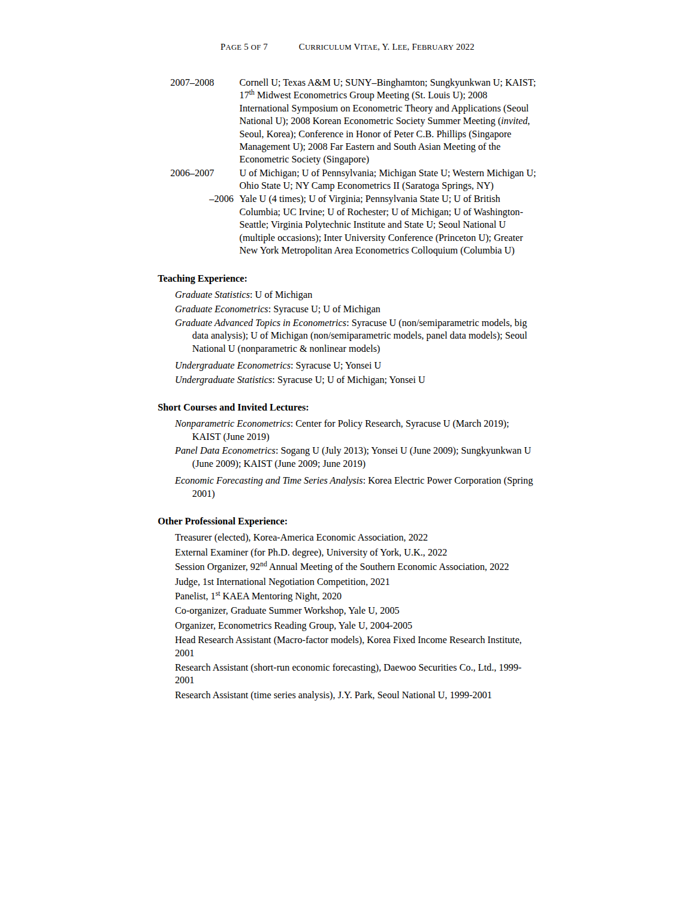PAGE 5 OF 7 CURRICULUM VITAE, Y. LEE, FEBRUARY 2022
2007–2008
Cornell U; Texas A&M U; SUNY–Binghamton; Sungkyunkwan U; KAIST; 17th Midwest Econometrics Group Meeting (St. Louis U); 2008 International Symposium on Econometric Theory and Applications (Seoul National U); 2008 Korean Econometric Society Summer Meeting (invited, Seoul, Korea); Conference in Honor of Peter C.B. Phillips (Singapore Management U); 2008 Far Eastern and South Asian Meeting of the Econometric Society (Singapore)
2006–2007
U of Michigan; U of Pennsylvania; Michigan State U; Western Michigan U; Ohio State U; NY Camp Econometrics II (Saratoga Springs, NY)
–2006
Yale U (4 times); U of Virginia; Pennsylvania State U; U of British Columbia; UC Irvine; U of Rochester; U of Michigan; U of Washington-Seattle; Virginia Polytechnic Institute and State U; Seoul National U (multiple occasions); Inter University Conference (Princeton U); Greater New York Metropolitan Area Econometrics Colloquium (Columbia U)
Teaching Experience:
Graduate Statistics: U of Michigan
Graduate Econometrics: Syracuse U; U of Michigan
Graduate Advanced Topics in Econometrics: Syracuse U (non/semiparametric models, big data analysis); U of Michigan (non/semiparametric models, panel data models); Seoul National U (nonparametric & nonlinear models)
Undergraduate Econometrics: Syracuse U; Yonsei U
Undergraduate Statistics: Syracuse U; U of Michigan; Yonsei U
Short Courses and Invited Lectures:
Nonparametric Econometrics: Center for Policy Research, Syracuse U (March 2019); KAIST (June 2019)
Panel Data Econometrics: Sogang U (July 2013); Yonsei U (June 2009); Sungkyunkwan U (June 2009); KAIST (June 2009; June 2019)
Economic Forecasting and Time Series Analysis: Korea Electric Power Corporation (Spring 2001)
Other Professional Experience:
Treasurer (elected), Korea-America Economic Association, 2022
External Examiner (for Ph.D. degree), University of York, U.K., 2022
Session Organizer, 92nd Annual Meeting of the Southern Economic Association, 2022
Judge, 1st International Negotiation Competition, 2021
Panelist, 1st KAEA Mentoring Night, 2020
Co-organizer, Graduate Summer Workshop, Yale U, 2005
Organizer, Econometrics Reading Group, Yale U, 2004-2005
Head Research Assistant (Macro-factor models), Korea Fixed Income Research Institute, 2001
Research Assistant (short-run economic forecasting), Daewoo Securities Co., Ltd., 1999-2001
Research Assistant (time series analysis), J.Y. Park, Seoul National U, 1999-2001